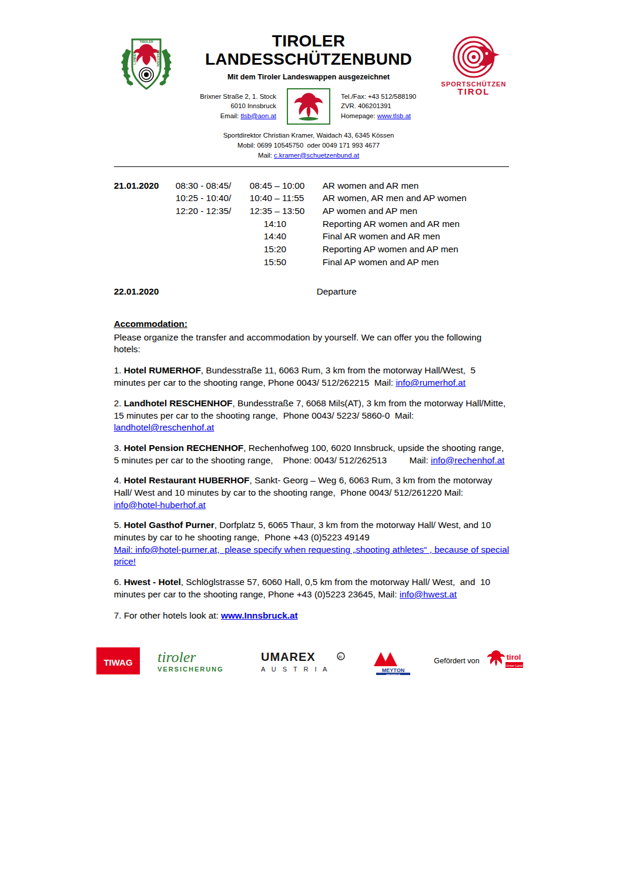TIROLER LANDES SCHÜTZEN
TIROLER LANDESSCHÜTZENBUND
Mit dem Tiroler Landeswappen ausgezeichnet
Brixner Straße 2, 1. Stock
6010 Innsbruck
Email: tlsb@aon.at
Tel./Fax: +43 512/588190
ZVR. 406201391
Homepage: www.tlsb.at
Sportdirektor Christian Kramer, Waidach 43, 6345 Kössen
Mobil: 0699 10545750 oder 0049 171 993 4677
Mail: c.kramer@schuetzenbund.at
SPORTSCHÜTZEN TIROL
21.01.2020
08:30 - 08:45/
08:45 – 10:00
AR women and AR men
10:25 - 10:40/
10:40 – 11:55
AR women, AR men and AP women
12:20 - 12:35/
12:35 – 13:50
AP women and AP men
14:10
Reporting AR women and AR men
14:40
Final AR women and AR men
15:20
Reporting AP women and AP men
15:50
Final AP women and AP men
22.01.2020
Departure
Accommodation:
Please organize the transfer and accommodation by yourself. We can offer you the following hotels:
1. Hotel RUMERHOF, Bundesstraße 11, 6063 Rum, 3 km from the motorway Hall/West, 5 minutes per car to the shooting range, Phone 0043/ 512/262215 Mail: info@rumerhof.at
2. Landhotel RESCHENHOF, Bundesstraße 7, 6068 Mils(AT), 3 km from the motorway Hall/Mitte, 15 minutes per car to the shooting range, Phone 0043/ 5223/ 5860-0 Mail: landhotel@reschenhof.at
3. Hotel Pension RECHENHOF, Rechenhofweg 100, 6020 Innsbruck, upside the shooting range, 5 minutes per car to the shooting range, Phone: 0043/ 512/262513 Mail: info@rechenhof.at
4. Hotel Restaurant HUBERHOF, Sankt- Georg – Weg 6, 6063 Rum, 3 km from the motorway Hall/ West and 10 minutes by car to the shooting range, Phone 0043/ 512/261220 Mail: info@hotel-huberhof.at
5. Hotel Gasthof Purner, Dorfplatz 5, 6065 Thaur, 3 km from the motorway Hall/ West, and 10 minutes by car to he shooting range, Phone +43 (0)5223 49149
Mail: info@hotel-purner.at, please specify when requesting „shooting athletes“ , because of special price!
6. Hwest - Hotel, Schlöglstrasse 57, 6060 Hall, 0,5 km from the motorway Hall/ West, and 10 minutes per car to the shooting range, Phone +43 (0)5223 23645, Mail: info@hwest.at
7. For other hotels look at: www.Innsbruck.at
TIWAG
tiroler VERSICHERUNG
UMAREX R A U S T R I A
MEYTON www.meyton.de
Gefördert von tirol Unser Land